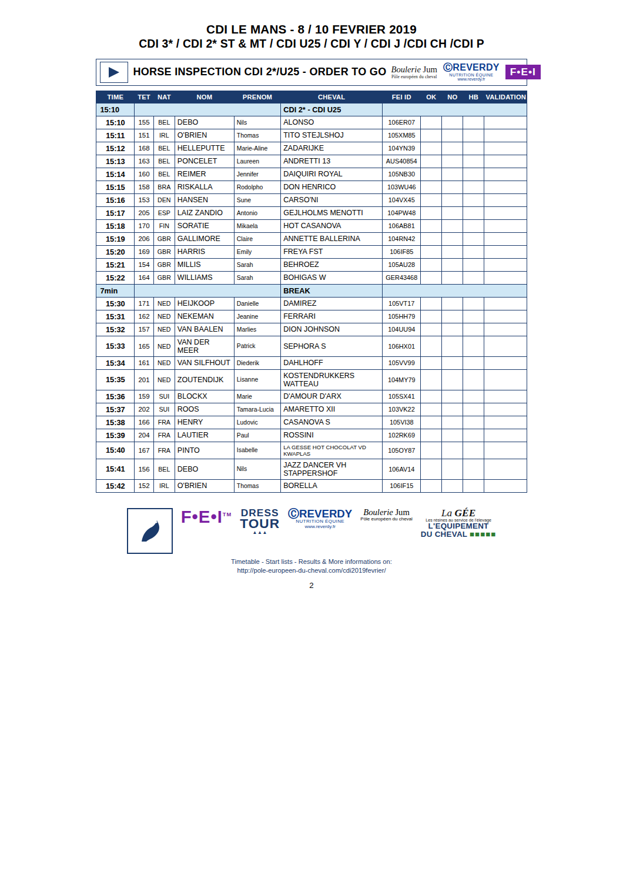CDI LE MANS - 8 / 10 FEVRIER 2019
CDI 3* / CDI 2* ST & MT / CDI U25 / CDI Y / CDI J /CDI CH /CDI P
HORSE INSPECTION CDI 2*/U25 - ORDER TO GO
Boulerie Jum
Pôle européen du cheval
ⒸREVERDY
NUTRITION ÉQUINE
www.reverdy.fr
F•E•I
| TIME | TET | NAT | NOM | PRENOM | CHEVAL | FEI ID | OK | NO | HB | VALIDATION |
| --- | --- | --- | --- | --- | --- | --- | --- | --- | --- | --- |
| 15:10 | | CDI 2* - CDI U25 | |
| 15:10 | 155 | BEL | DEBO | Nils | ALONSO | 106ER07 | | | | |
| 15:11 | 151 | IRL | O'BRIEN | Thomas | TITO STEJLSHOJ | 105XM85 | | | | |
| 15:12 | 168 | BEL | HELLEPUTTE | Marie-Aline | ZADARIJKE | 104YN39 | | | | |
| 15:13 | 163 | BEL | PONCELET | Laureen | ANDRETTI 13 | AUS40854 | | | | |
| 15:14 | 160 | BEL | REIMER | Jennifer | DAIQUIRI ROYAL | 105NB30 | | | | |
| 15:15 | 158 | BRA | RISKALLA | Rodolpho | DON HENRICO | 103WU46 | | | | |
| 15:16 | 153 | DEN | HANSEN | Sune | CARSO'NI | 104VX45 | | | | |
| 15:17 | 205 | ESP | LAIZ ZANDIO | Antonio | GEJLHOLMS MENOTTI | 104PW48 | | | | |
| 15:18 | 170 | FIN | SORATIE | Mikaela | HOT CASANOVA | 106AB81 | | | | |
| 15:19 | 206 | GBR | GALLIMORE | Claire | ANNETTE BALLERINA | 104RN42 | | | | |
| 15:20 | 169 | GBR | HARRIS | Emily | FREYA FST | 106IF85 | | | | |
| 15:21 | 154 | GBR | MILLIS | Sarah | BEHROEZ | 105AU28 | | | | |
| 15:22 | 164 | GBR | WILLIAMS | Sarah | BOHIGAS W | GER43468 | | | | |
| 7min | | BREAK | |
| 15:30 | 171 | NED | HEIJKOOP | Danielle | DAMIREZ | 105VT17 | | | | |
| 15:31 | 162 | NED | NEKEMAN | Jeanine | FERRARI | 105HH79 | | | | |
| 15:32 | 157 | NED | VAN BAALEN | Marlies | DION JOHNSON | 104UU94 | | | | |
| 15:33 | 165 | NED | VAN DER MEER | Patrick | SEPHORA S | 106HX01 | | | | |
| 15:34 | 161 | NED | VAN SILFHOUT | Diederik | DAHLHOFF | 105VV99 | | | | |
| 15:35 | 201 | NED | ZOUTENDIJK | Lisanne | KOSTENDRUKKERS WATTEAU | 104MY79 | | | | |
| 15:36 | 159 | SUI | BLOCKX | Marie | D'AMOUR D'ARX | 105SX41 | | | | |
| 15:37 | 202 | SUI | ROOS | Tamara-Lucia | AMARETTO XII | 103VK22 | | | | |
| 15:38 | 166 | FRA | HENRY | Ludovic | CASANOVA S | 105VI38 | | | | |
| 15:39 | 204 | FRA | LAUTIER | Paul | ROSSINI | 102RK69 | | | | |
| 15:40 | 167 | FRA | PINTO | Isabelle | LA GESSE HOT CHOCOLAT VD KWAPLAS | 105OY87 | | | | |
| 15:41 | 156 | BEL | DEBO | Nils | JAZZ DANCER VH STAPPERSHOF | 106AV14 | | | | |
| 15:42 | 152 | IRL | O'BRIEN | Thomas | BORELLA | 106IF15 | | | | |
F•E•ITM
DRESS
TOUR
▲▲▲
ⒸREVERDY
NUTRITION ÉQUINE
www.reverdy.fr
Boulerie Jum
Pôle européen du cheval
La GÉE
Les résines au service de l'élevage
L'EQUIPEMENT
DU CHEVAL ■■■■■
Timetable - Start lists - Results & More informations on:
http://pole-europeen-du-cheval.com/cdi2019fevrier/
2